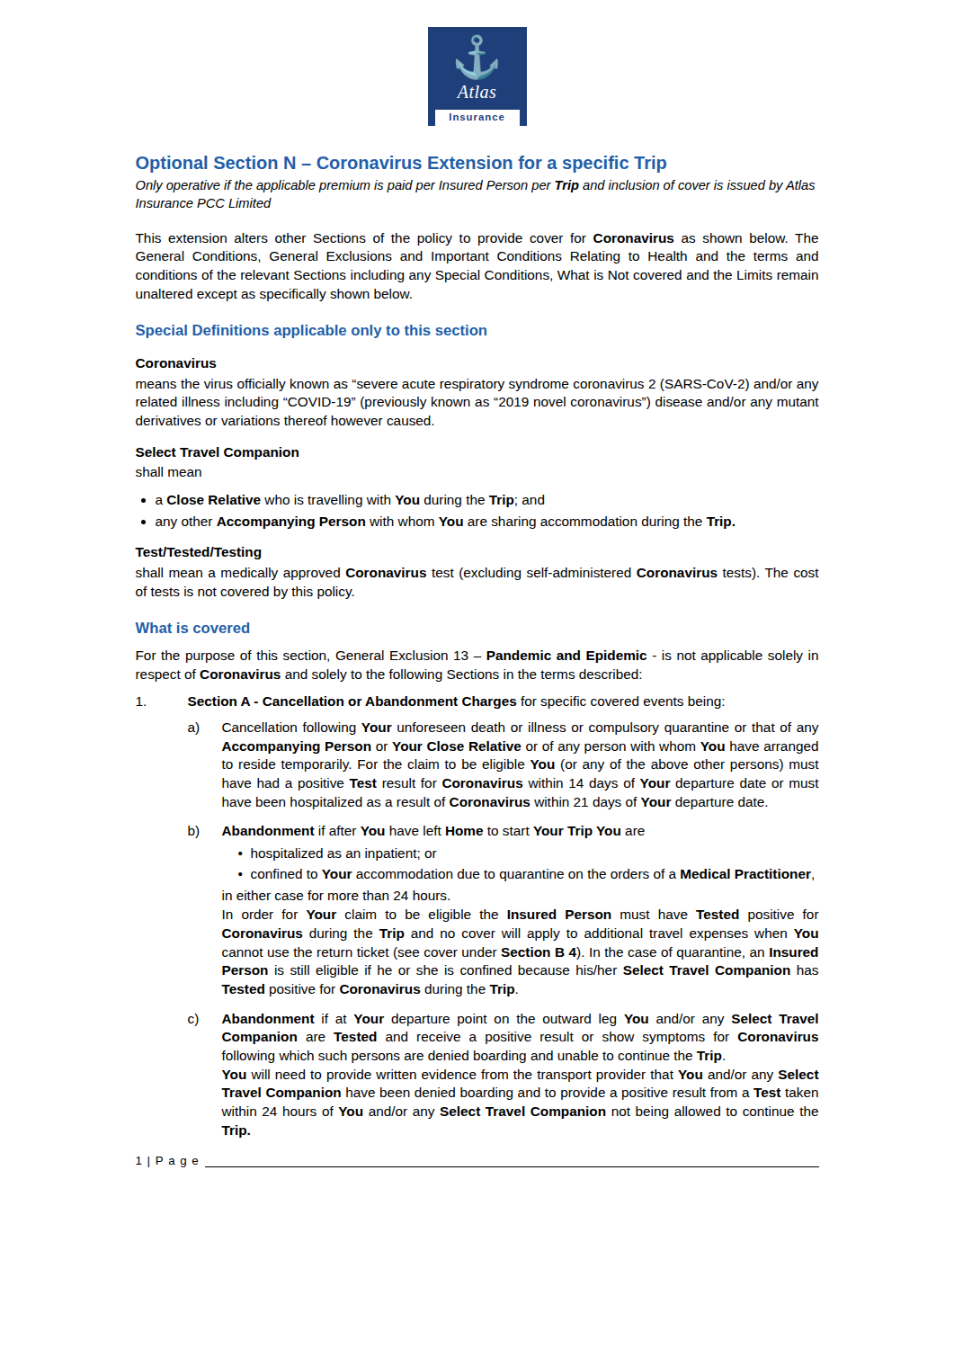⚓ Atlas Insurance
Optional Section N – Coronavirus Extension for a specific Trip
Only operative if the applicable premium is paid per Insured Person per Trip and inclusion of cover is issued by Atlas Insurance PCC Limited
This extension alters other Sections of the policy to provide cover for Coronavirus as shown below. The General Conditions, General Exclusions and Important Conditions Relating to Health and the terms and conditions of the relevant Sections including any Special Conditions, What is Not covered and the Limits remain unaltered except as specifically shown below.
Special Definitions applicable only to this section
Coronavirus
means the virus officially known as “severe acute respiratory syndrome coronavirus 2 (SARS-CoV-2) and/or any related illness including “COVID-19” (previously known as “2019 novel coronavirus”) disease and/or any mutant derivatives or variations thereof however caused.
Select Travel Companion
shall mean
a Close Relative who is travelling with You during the Trip; and
any other Accompanying Person with whom You are sharing accommodation during the Trip.
Test/Tested/Testing
shall mean a medically approved Coronavirus test (excluding self-administered Coronavirus tests). The cost of tests is not covered by this policy.
What is covered
For the purpose of this section, General Exclusion 13 – Pandemic and Epidemic - is not applicable solely in respect of Coronavirus and solely to the following Sections in the terms described:
Section A - Cancellation or Abandonment Charges for specific covered events being:
Cancellation following Your unforeseen death or illness or compulsory quarantine or that of any Accompanying Person or Your Close Relative or of any person with whom You have arranged to reside temporarily. For the claim to be eligible You (or any of the above other persons) must have had a positive Test result for Coronavirus within 14 days of Your departure date or must have been hospitalized as a result of Coronavirus within 21 days of Your departure date.
Abandonment if after You have left Home to start Your Trip You are
hospitalized as an inpatient; or
confined to Your accommodation due to quarantine on the orders of a Medical Practitioner,
in either case for more than 24 hours.
In order for Your claim to be eligible the Insured Person must have Tested positive for Coronavirus during the Trip and no cover will apply to additional travel expenses when You cannot use the return ticket (see cover under Section B 4). In the case of quarantine, an Insured Person is still eligible if he or she is confined because his/her Select Travel Companion has Tested positive for Coronavirus during the Trip.
Abandonment if at Your departure point on the outward leg You and/or any Select Travel Companion are Tested and receive a positive result or show symptoms for Coronavirus following which such persons are denied boarding and unable to continue the Trip.
You will need to provide written evidence from the transport provider that You and/or any Select Travel Companion have been denied boarding and to provide a positive result from a Test taken within 24 hours of You and/or any Select Travel Companion not being allowed to continue the Trip.
1 | P a g e